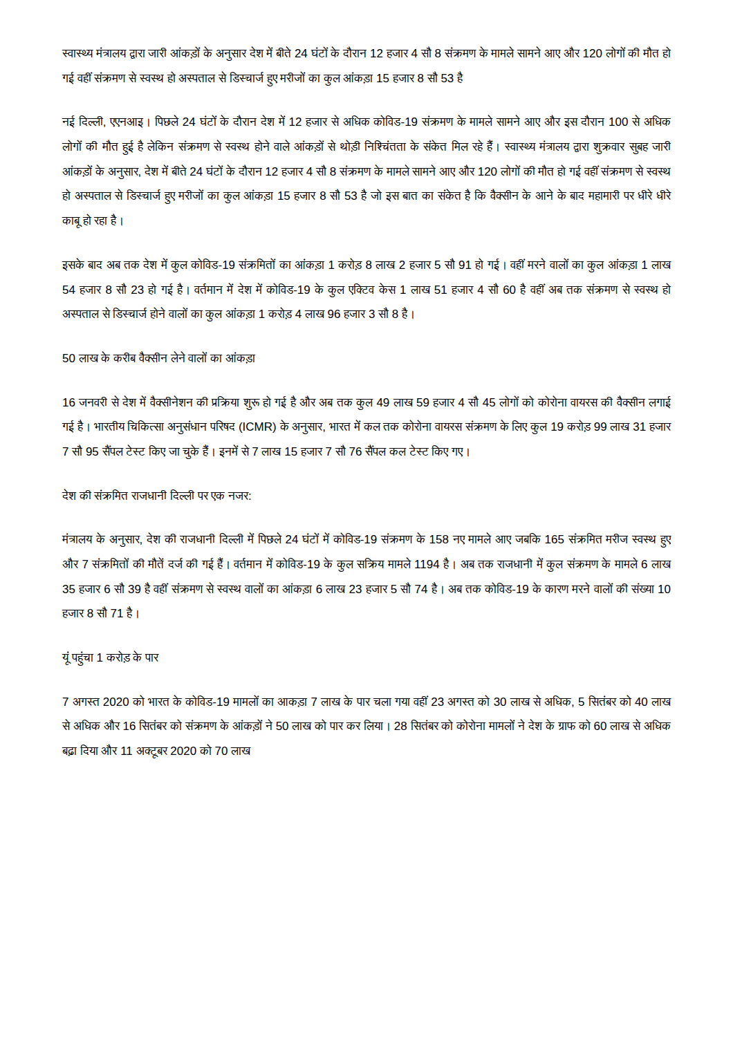स्वास्थ्य मंत्रालय द्वारा जारी आंकड़ों के अनुसार देश में बीते 24 घंटों के दौरान 12 हजार 4 सौ 8 संक्रमण के मामले सामने आए और 120 लोगों की मौत हो गई वहीं संक्रमण से स्वस्थ हो अस्पताल से डिस्चार्ज हुए मरीजों का कुल आंकड़ा 15 हजार 8 सौ 53 है
नई दिल्ली, एएनआइ। पिछले 24 घंटों के दौरान देश में 12 हजार से अधिक कोविड-19 संक्रमण के मामले सामने आए और इस दौरान 100 से अधिक लोगों की मौत हुई है लेकिन संक्रमण से स्वस्थ होने वाले आंकड़ों से थोड़ी निश्चिंतता के संकेत मिल रहे हैं। स्वास्थ्य मंत्रालय द्वारा शुक्रवार सुबह जारी आंकड़ों के अनुसार, देश में बीते 24 घंटों के दौरान 12 हजार 4 सौ 8 संक्रमण के मामले सामने आए और 120 लोगों की मौत हो गई वहीं संक्रमण से स्वस्थ हो अस्पताल से डिस्चार्ज हुए मरीजों का कुल आंकड़ा 15 हजार 8 सौ 53 है जो इस बात का संकेत है कि वैक्सीन के आने के बाद महामारी पर धीरे धीरे काबू हो रहा है।
इसके बाद अब तक देश में कुल कोविड-19 संक्रमितों का आंकड़ा 1 करोड़ 8 लाख 2 हजार 5 सौ 91 हो गई। वहीं मरने वालों का कुल आंकड़ा 1 लाख 54 हजार 8 सौ 23 हो गई है। वर्तमान में देश में कोविड-19 के कुल एक्टिव केस 1 लाख 51 हजार 4 सौ 60 है वहीं अब तक संक्रमण से स्वस्थ हो अस्पताल से डिस्चार्ज होने वालों का कुल आंकड़ा 1 करोड़ 4 लाख 96 हजार 3 सौ 8 है।
50 लाख के करीब वैक्सीन लेने वालों का आंकड़ा
16 जनवरी से देश में वैक्सीनेशन की प्रक्रिया शुरू हो गई है और अब तक कुल 49 लाख 59 हजार 4 सौ 45 लोगों को कोरोना वायरस की वैक्सीन लगाई गई है। भारतीय चिकित्सा अनुसंधान परिषद (ICMR) के अनुसार, भारत में कल तक कोरोना वायरस संक्रमण के लिए कुल 19 करोड़ 99 लाख 31 हजार 7 सौ 95 सैंपल टेस्ट किए जा चुके हैं। इनमें से 7 लाख 15 हजार 7 सौ 76 सैंपल कल टेस्ट किए गए।
देश की संक्रमित राजधानी दिल्ली पर एक नजर:
मंत्रालय के अनुसार, देश की राजधानी दिल्ली में पिछले 24 घंटों में कोविड-19 संक्रमण के 158 नए मामले आए जबकि 165 संक्रमित मरीज स्वस्थ हुए और 7 संक्रमितों की मौतें दर्ज की गई हैं। वर्तमान में कोविड-19 के कुल सक्रिय मामले 1194 है। अब तक राजधानी में कुल संक्रमण के मामले 6 लाख 35 हजार 6 सौ 39 है वहीं संक्रमण से स्वस्थ वालों का आंकड़ा 6 लाख 23 हजार 5 सौ 74 है। अब तक कोविड-19 के कारण मरने वालों की संख्या 10 हजार 8 सौ 71 है।
यूं पहुंचा 1 करोड़ के पार
7 अगस्त 2020 को भारत के कोविड-19 मामलों का आकड़ा 7 लाख के पार चला गया वहीं 23 अगस्त को 30 लाख से अधिक, 5 सितंबर को 40 लाख से अधिक और 16 सितंबर को संक्रमण के आंकड़ों ने 50 लाख को पार कर लिया। 28 सितंबर को कोरोना मामलों ने देश के ग्राफ को 60 लाख से अधिक बढ़ा दिया और 11 अक्टूबर 2020 को 70 लाख